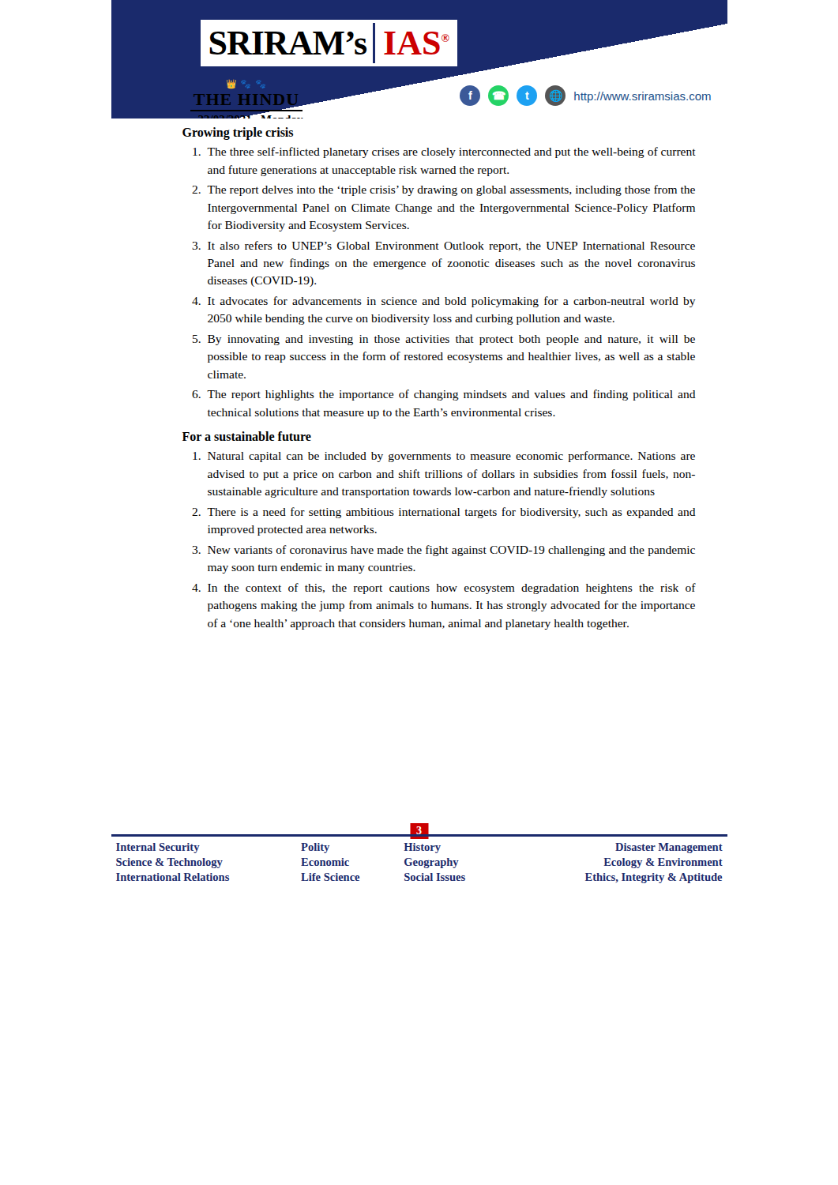SRIRAM’s IAS®
👑 🐾 🐾
THE HINDU
22/02/2021 Monday
f ☎ t 🌐 http://www.sriramsias.com
Growing triple crisis
The three self-inflicted planetary crises are closely interconnected and put the well-being of current and future generations at unacceptable risk warned the report.
The report delves into the ‘triple crisis’ by drawing on global assessments, including those from the Intergovernmental Panel on Climate Change and the Intergovernmental Science-Policy Platform for Biodiversity and Ecosystem Services.
It also refers to UNEP’s Global Environment Outlook report, the UNEP International Resource Panel and new findings on the emergence of zoonotic diseases such as the novel coronavirus diseases (COVID-19).
It advocates for advancements in science and bold policymaking for a carbon-neutral world by 2050 while bending the curve on biodiversity loss and curbing pollution and waste.
By innovating and investing in those activities that protect both people and nature, it will be possible to reap success in the form of restored ecosystems and healthier lives, as well as a stable climate.
The report highlights the importance of changing mindsets and values and finding political and technical solutions that measure up to the Earth’s environmental crises.
For a sustainable future
Natural capital can be included by governments to measure economic performance. Nations are advised to put a price on carbon and shift trillions of dollars in subsidies from fossil fuels, non-sustainable agriculture and transportation towards low-carbon and nature-friendly solutions
There is a need for setting ambitious international targets for biodiversity, such as expanded and improved protected area networks.
New variants of coronavirus have made the fight against COVID-19 challenging and the pandemic may soon turn endemic in many countries.
In the context of this, the report cautions how ecosystem degradation heightens the risk of pathogens making the jump from animals to humans. It has strongly advocated for the importance of a ‘one health’ approach that considers human, animal and planetary health together.
3
| Internal Security | Polity | History | Disaster Management |
| Science & Technology | Economic | Geography | Ecology & Environment |
| International Relations | Life Science | Social Issues | Ethics, Integrity & Aptitude |